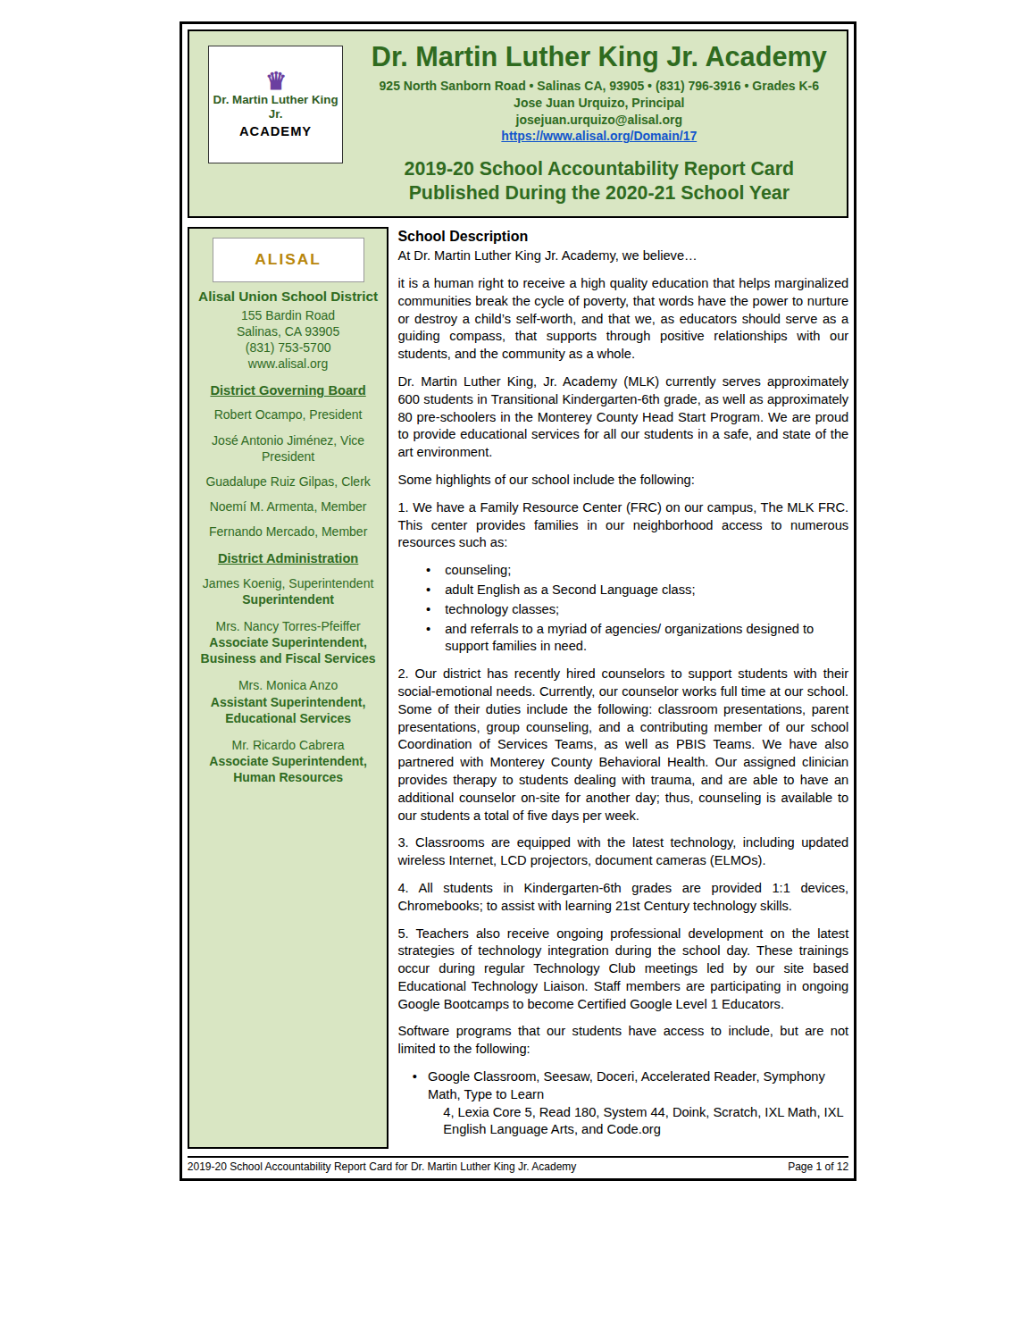♛
Dr. Martin Luther King Jr.
ACADEMY
Dr. Martin Luther King Jr. Academy
925 North Sanborn Road • Salinas CA, 93905 • (831) 796-3916 • Grades K-6
Jose Juan Urquizo, Principal
josejuan.urquizo@alisal.org
https://www.alisal.org/Domain/17
2019-20 School Accountability Report Card
Published During the 2020-21 School Year
ALISAL
Alisal Union School District
155 Bardin Road
Salinas, CA 93905
(831) 753-5700
www.alisal.org
District Governing Board
Robert Ocampo, President
José Antonio Jiménez, Vice President
Guadalupe Ruiz Gilpas, Clerk
Noemí M. Armenta, Member
Fernando Mercado, Member
District Administration
James Koenig, Superintendent
Superintendent
Mrs. Nancy Torres-Pfeiffer
Associate Superintendent, Business and Fiscal Services
Mrs. Monica Anzo
Assistant Superintendent, Educational Services
Mr. Ricardo Cabrera
Associate Superintendent, Human Resources
School Description
At Dr. Martin Luther King Jr. Academy, we believe…
it is a human right to receive a high quality education that helps marginalized communities break the cycle of poverty, that words have the power to nurture or destroy a child’s self-worth, and that we, as educators should serve as a guiding compass, that supports through positive relationships with our students, and the community as a whole.
Dr. Martin Luther King, Jr. Academy (MLK) currently serves approximately 600 students in Transitional Kindergarten-6th grade, as well as approximately 80 pre-schoolers in the Monterey County Head Start Program. We are proud to provide educational services for all our students in a safe, and state of the art environment.
Some highlights of our school include the following:
1. We have a Family Resource Center (FRC) on our campus, The MLK FRC. This center provides families in our neighborhood access to numerous resources such as:
counseling;
adult English as a Second Language class;
technology classes;
and referrals to a myriad of agencies/ organizations designed to support families in need.
2. Our district has recently hired counselors to support students with their social-emotional needs. Currently, our counselor works full time at our school. Some of their duties include the following: classroom presentations, parent presentations, group counseling, and a contributing member of our school Coordination of Services Teams, as well as PBIS Teams. We have also partnered with Monterey County Behavioral Health. Our assigned clinician provides therapy to students dealing with trauma, and are able to have an additional counselor on-site for another day; thus, counseling is available to our students a total of five days per week.
3. Classrooms are equipped with the latest technology, including updated wireless Internet, LCD projectors, document cameras (ELMOs).
4. All students in Kindergarten-6th grades are provided 1:1 devices, Chromebooks; to assist with learning 21st Century technology skills.
5. Teachers also receive ongoing professional development on the latest strategies of technology integration during the school day. These trainings occur during regular Technology Club meetings led by our site based Educational Technology Liaison. Staff members are participating in ongoing Google Bootcamps to become Certified Google Level 1 Educators.
Software programs that our students have access to include, but are not limited to the following:
Google Classroom, Seesaw, Doceri, Accelerated Reader, Symphony Math, Type to Learn 4, Lexia Core 5, Read 180, System 44, Doink, Scratch, IXL Math, IXL English Language Arts, and Code.org
2019-20 School Accountability Report Card for Dr. Martin Luther King Jr. Academy
Page 1 of 12